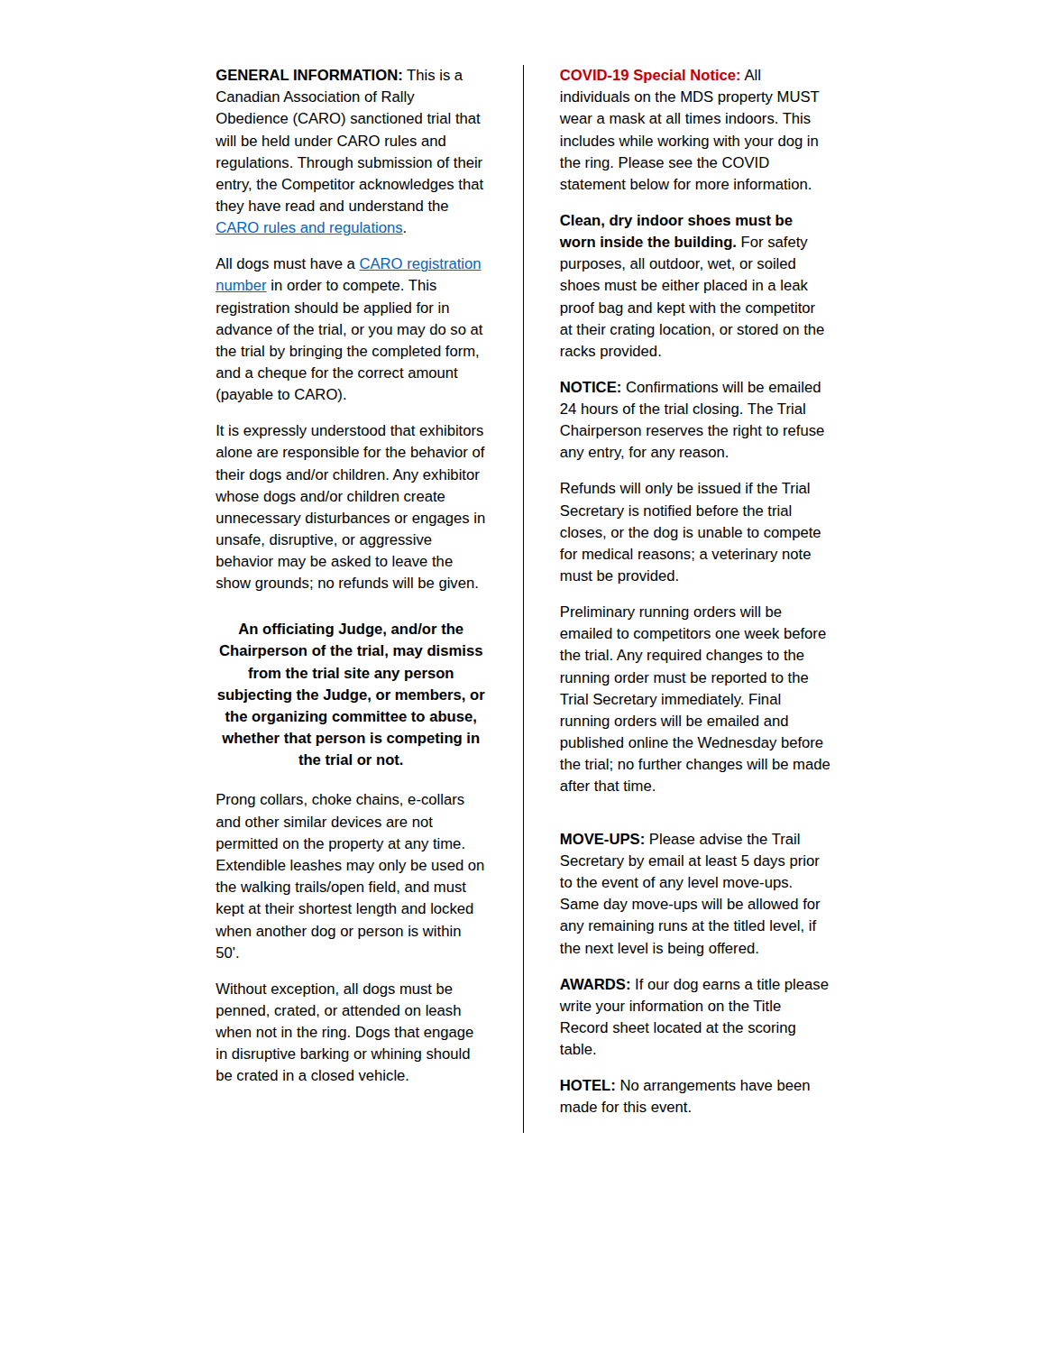GENERAL INFORMATION: This is a Canadian Association of Rally Obedience (CARO) sanctioned trial that will be held under CARO rules and regulations. Through submission of their entry, the Competitor acknowledges that they have read and understand the CARO rules and regulations.
All dogs must have a CARO registration number in order to compete. This registration should be applied for in advance of the trial, or you may do so at the trial by bringing the completed form, and a cheque for the correct amount (payable to CARO).
It is expressly understood that exhibitors alone are responsible for the behavior of their dogs and/or children. Any exhibitor whose dogs and/or children create unnecessary disturbances or engages in unsafe, disruptive, or aggressive behavior may be asked to leave the show grounds; no refunds will be given.
An officiating Judge, and/or the Chairperson of the trial, may dismiss from the trial site any person subjecting the Judge, or members, or the organizing committee to abuse, whether that person is competing in the trial or not.
Prong collars, choke chains, e-collars and other similar devices are not permitted on the property at any time. Extendible leashes may only be used on the walking trails/open field, and must kept at their shortest length and locked when another dog or person is within 50'.
Without exception, all dogs must be penned, crated, or attended on leash when not in the ring. Dogs that engage in disruptive barking or whining should be crated in a closed vehicle.
COVID-19 Special Notice: All individuals on the MDS property MUST wear a mask at all times indoors. This includes while working with your dog in the ring. Please see the COVID statement below for more information.
Clean, dry indoor shoes must be worn inside the building. For safety purposes, all outdoor, wet, or soiled shoes must be either placed in a leak proof bag and kept with the competitor at their crating location, or stored on the racks provided.
NOTICE: Confirmations will be emailed 24 hours of the trial closing. The Trial Chairperson reserves the right to refuse any entry, for any reason.
Refunds will only be issued if the Trial Secretary is notified before the trial closes, or the dog is unable to compete for medical reasons; a veterinary note must be provided.
Preliminary running orders will be emailed to competitors one week before the trial. Any required changes to the running order must be reported to the Trial Secretary immediately. Final running orders will be emailed and published online the Wednesday before the trial; no further changes will be made after that time.
MOVE-UPS: Please advise the Trail Secretary by email at least 5 days prior to the event of any level move-ups. Same day move-ups will be allowed for any remaining runs at the titled level, if the next level is being offered.
AWARDS: If our dog earns a title please write your information on the Title Record sheet located at the scoring table.
HOTEL: No arrangements have been made for this event.